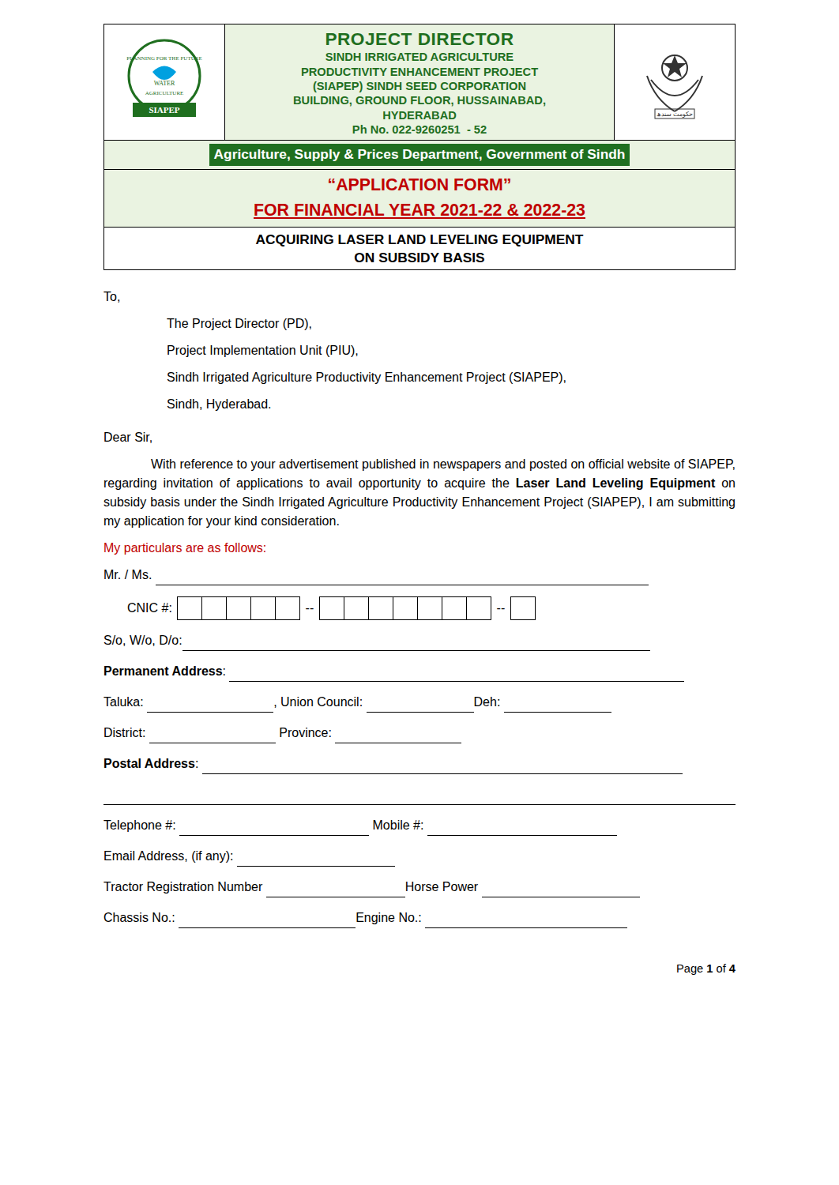| | PROJECT DIRECTOR SINDH IRRIGATED AGRICULTURE PRODUCTIVITY ENHANCEMENT PROJECT (SIAPEP) SINDH SEED CORPORATION BUILDING, GROUND FLOOR, HUSSAINABAD, HYDERABAD Ph No. 022-9260251 - 52 | |
| Agriculture, Supply & Prices Department, Government of Sindh |
| “APPLICATION FORM” FOR FINANCIAL YEAR 2021-22 & 2022-23 |
| ACQUIRING LASER LAND LEVELING EQUIPMENT ON SUBSIDY BASIS |
To,
The Project Director (PD),
Project Implementation Unit (PIU),
Sindh Irrigated Agriculture Productivity Enhancement Project (SIAPEP),
Sindh, Hyderabad.
Dear Sir,
With reference to your advertisement published in newspapers and posted on official website of SIAPEP, regarding invitation of applications to avail opportunity to acquire the Laser Land Leveling Equipment on subsidy basis under the Sindh Irrigated Agriculture Productivity Enhancement Project (SIAPEP), I am submitting my application for your kind consideration.
My particulars are as follows:
Mr. / Ms.
CNIC #:
| | | | | | -- | | | | | | | | -- | |
S/o, W/o, D/o:
Permanent Address:
Taluka: , Union Council: Deh:
District: Province:
Postal Address:
Telephone #: Mobile #:
Email Address, (if any):
Tractor Registration Number Horse Power
Chassis No.: Engine No.:
Page 1 of 4